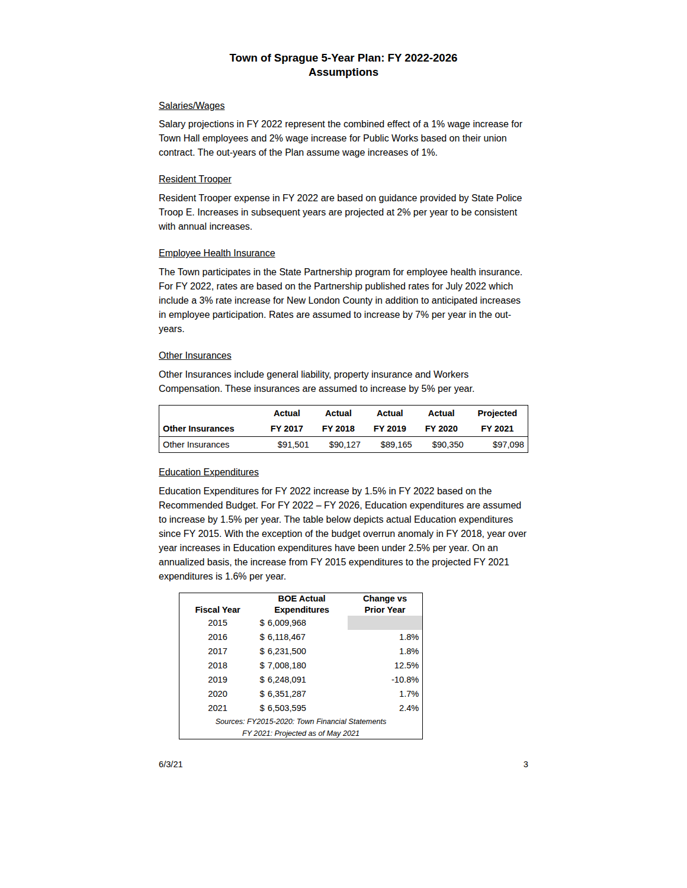Town of Sprague 5-Year Plan: FY 2022-2026
Assumptions
Salaries/Wages
Salary projections in FY 2022 represent the combined effect of a 1% wage increase for Town Hall employees and 2% wage increase for Public Works based on their union contract. The out-years of the Plan assume wage increases of 1%.
Resident Trooper
Resident Trooper expense in FY 2022 are based on guidance provided by State Police Troop E. Increases in subsequent years are projected at 2% per year to be consistent with annual increases.
Employee Health Insurance
The Town participates in the State Partnership program for employee health insurance. For FY 2022, rates are based on the Partnership published rates for July 2022 which include a 3% rate increase for New London County in addition to anticipated increases in employee participation. Rates are assumed to increase by 7% per year in the out-years.
Other Insurances
Other Insurances include general liability, property insurance and Workers Compensation. These insurances are assumed to increase by 5% per year.
| | Actual | Actual | Actual | Actual | Projected |
| --- | --- | --- | --- | --- | --- |
| Other Insurances | FY 2017 | FY 2018 | FY 2019 | FY 2020 | FY 2021 |
| Other Insurances | $91,501 | $90,127 | $89,165 | $90,350 | $97,098 |
Education Expenditures
Education Expenditures for FY 2022 increase by 1.5% in FY 2022 based on the Recommended Budget. For FY 2022 – FY 2026, Education expenditures are assumed to increase by 1.5% per year. The table below depicts actual Education expenditures since FY 2015. With the exception of the budget overrun anomaly in FY 2018, year over year increases in Education expenditures have been under 2.5% per year. On an annualized basis, the increase from FY 2015 expenditures to the projected FY 2021 expenditures is 1.6% per year.
| | BOE Actual | Change vs |
| --- | --- | --- |
| Fiscal Year | Expenditures | Prior Year |
| 2015 | $ 6,009,968 | |
| 2016 | $ 6,118,467 | 1.8% |
| 2017 | $ 6,231,500 | 1.8% |
| 2018 | $ 7,008,180 | 12.5% |
| 2019 | $ 6,248,091 | -10.8% |
| 2020 | $ 6,351,287 | 1.7% |
| 2021 | $ 6,503,595 | 2.4% |
| Sources: FY2015-2020: Town Financial Statements |
| FY 2021: Projected as of May 2021 |
6/3/21 3